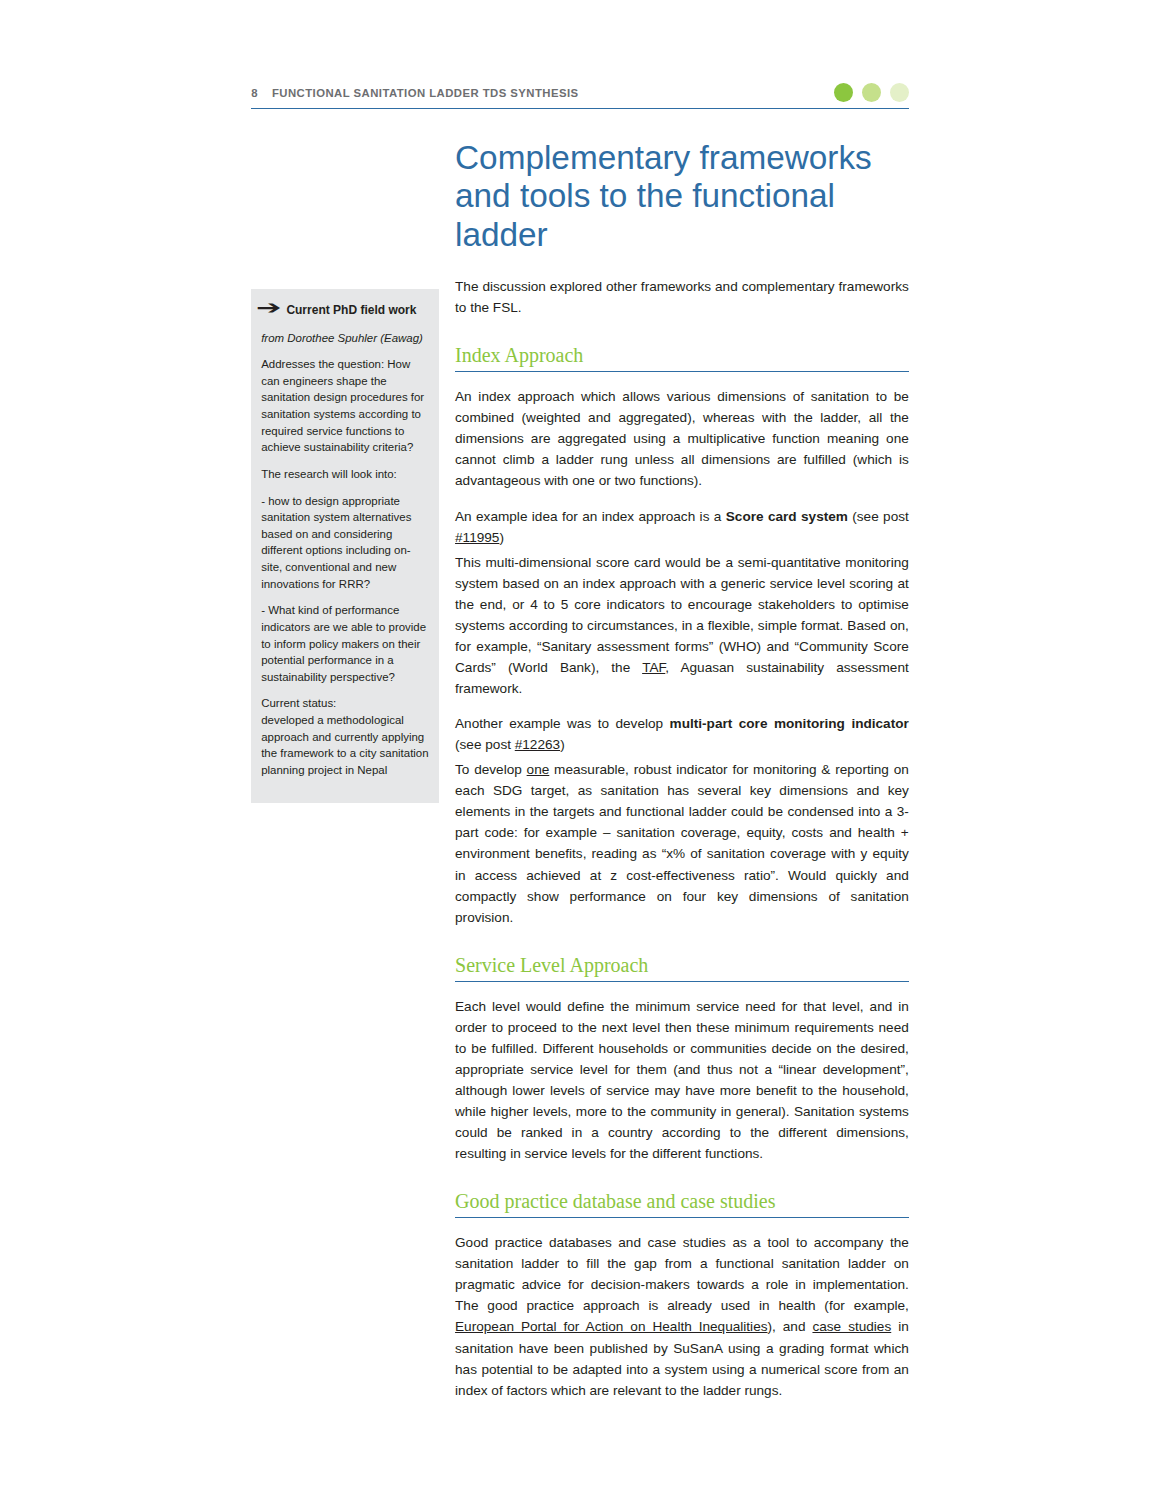8 FUNCTIONAL SANITATION LADDER TDS SYNTHESIS
➔ Current PhD field work
from Dorothee Spuhler (Eawag)
Addresses the question: How can engineers shape the sanitation design procedures for sanitation systems according to required service functions to achieve sustainability criteria?
The research will look into:
- how to design appropriate sanitation system alternatives based on and considering different options including on-site, conventional and new innovations for RRR?
- What kind of performance indicators are we able to provide to inform policy makers on their potential performance in a sustainability perspective?
Current status:
developed a methodological approach and currently applying the framework to a city sanitation planning project in Nepal
Complementary frameworks and tools to the functional ladder
The discussion explored other frameworks and complementary frameworks to the FSL.
Index Approach
An index approach which allows various dimensions of sanitation to be combined (weighted and aggregated), whereas with the ladder, all the dimensions are aggregated using a multiplicative function meaning one cannot climb a ladder rung unless all dimensions are fulfilled (which is advantageous with one or two functions).
An example idea for an index approach is a Score card system (see post #11995)
This multi-dimensional score card would be a semi-quantitative monitoring system based on an index approach with a generic service level scoring at the end, or 4 to 5 core indicators to encourage stakeholders to optimise systems according to circumstances, in a flexible, simple format. Based on, for example, “Sanitary assessment forms” (WHO) and “Community Score Cards” (World Bank), the TAF, Aguasan sustainability assessment framework.
Another example was to develop multi-part core monitoring indicator (see post #12263)
To develop one measurable, robust indicator for monitoring & reporting on each SDG target, as sanitation has several key dimensions and key elements in the targets and functional ladder could be condensed into a 3-part code: for example – sanitation coverage, equity, costs and health + environment benefits, reading as “x% of sanitation coverage with y equity in access achieved at z cost-effectiveness ratio”. Would quickly and compactly show performance on four key dimensions of sanitation provision.
Service Level Approach
Each level would define the minimum service need for that level, and in order to proceed to the next level then these minimum requirements need to be fulfilled. Different households or communities decide on the desired, appropriate service level for them (and thus not a “linear development”, although lower levels of service may have more benefit to the household, while higher levels, more to the community in general). Sanitation systems could be ranked in a country according to the different dimensions, resulting in service levels for the different functions.
Good practice database and case studies
Good practice databases and case studies as a tool to accompany the sanitation ladder to fill the gap from a functional sanitation ladder on pragmatic advice for decision-makers towards a role in implementation. The good practice approach is already used in health (for example, European Portal for Action on Health Inequalities), and case studies in sanitation have been published by SuSanA using a grading format which has potential to be adapted into a system using a numerical score from an index of factors which are relevant to the ladder rungs.